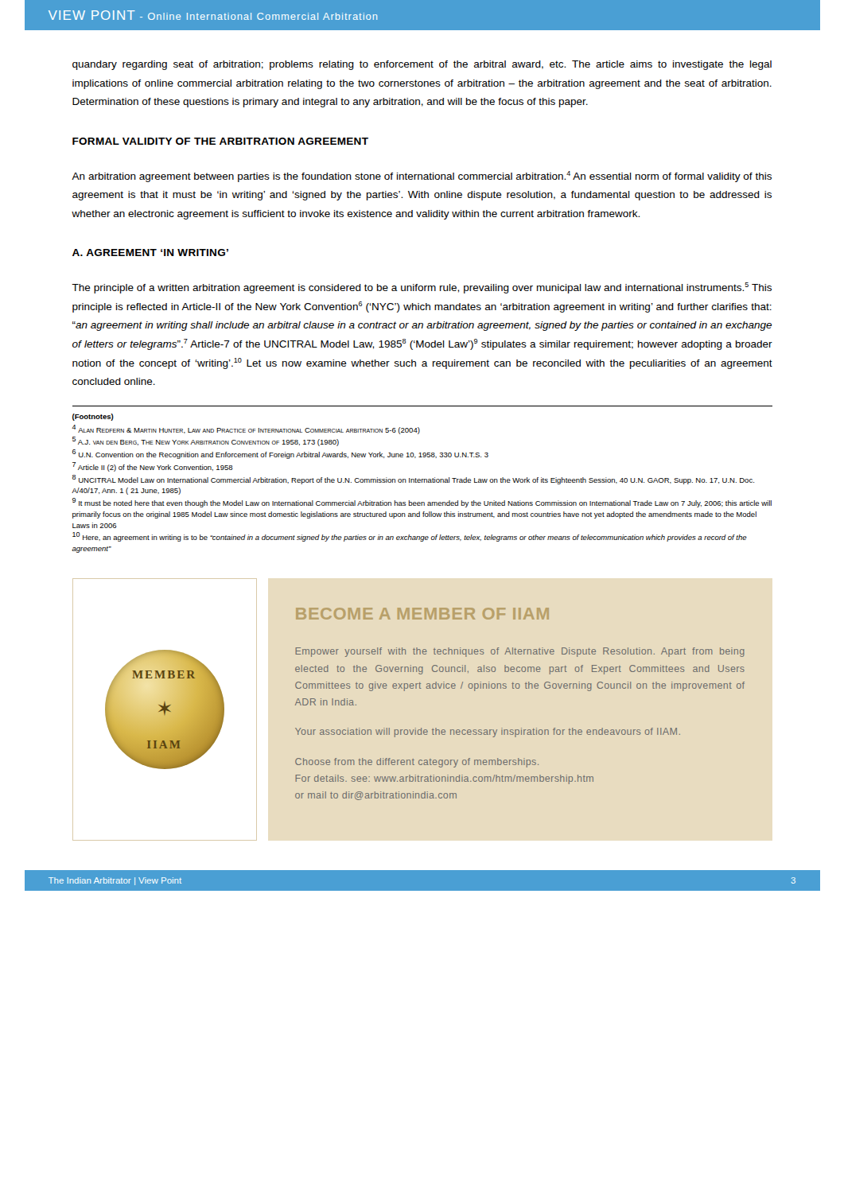VIEW POINT - Online International Commercial Arbitration
quandary regarding seat of arbitration; problems relating to enforcement of the arbitral award, etc. The article aims to investigate the legal implications of online commercial arbitration relating to the two cornerstones of arbitration – the arbitration agreement and the seat of arbitration. Determination of these questions is primary and integral to any arbitration, and will be the focus of this paper.
FORMAL VALIDITY OF THE ARBITRATION AGREEMENT
An arbitration agreement between parties is the foundation stone of international commercial arbitration.4 An essential norm of formal validity of this agreement is that it must be ‘in writing’ and ‘signed by the parties’. With online dispute resolution, a fundamental question to be addressed is whether an electronic agreement is sufficient to invoke its existence and validity within the current arbitration framework.
A. AGREEMENT ‘IN WRITING’
The principle of a written arbitration agreement is considered to be a uniform rule, prevailing over municipal law and international instruments.5 This principle is reflected in Article-II of the New York Convention6 (‘NYC’) which mandates an ‘arbitration agreement in writing’ and further clarifies that: “an agreement in writing shall include an arbitral clause in a contract or an arbitration agreement, signed by the parties or contained in an exchange of letters or telegrams”.7 Article-7 of the UNCITRAL Model Law, 19858 (‘Model Law’)9 stipulates a similar requirement; however adopting a broader notion of the concept of ‘writing’.10 Let us now examine whether such a requirement can be reconciled with the peculiarities of an agreement concluded online.
(Footnotes)
4 Alan Redfern & Martin Hunter, Law and Practice of International Commercial arbitration 5-6 (2004)
5 A.J. van den Berg, The New York Arbitration Convention of 1958, 173 (1980)
6 U.N. Convention on the Recognition and Enforcement of Foreign Arbitral Awards, New York, June 10, 1958, 330 U.N.T.S. 3
7 Article II (2) of the New York Convention, 1958
8 UNCITRAL Model Law on International Commercial Arbitration, Report of the U.N. Commission on International Trade Law on the Work of its Eighteenth Session, 40 U.N. GAOR, Supp. No. 17, U.N. Doc. A/40/17, Ann. 1 ( 21 June, 1985)
9 It must be noted here that even though the Model Law on International Commercial Arbitration has been amended by the United Nations Commission on International Trade Law on 7 July, 2006; this article will primarily focus on the original 1985 Model Law since most domestic legislations are structured upon and follow this instrument, and most countries have not yet adopted the amendments made to the Model Laws in 2006
10 Here, an agreement in writing is to be “contained in a document signed by the parties or in an exchange of letters, telex, telegrams or other means of telecommunication which provides a record of the agreement”
MEMBER
✶
IIAM
BECOME A MEMBER OF IIAM
Empower yourself with the techniques of Alternative Dispute Resolution. Apart from being elected to the Governing Council, also become part of Expert Committees and Users Committees to give expert advice / opinions to the Governing Council on the improvement of ADR in India.
Your association will provide the necessary inspiration for the endeavours of IIAM.
Choose from the different category of memberships.
For details. see: www.arbitrationindia.com/htm/membership.htm
or mail to dir@arbitrationindia.com
The Indian Arbitrator | View Point 3